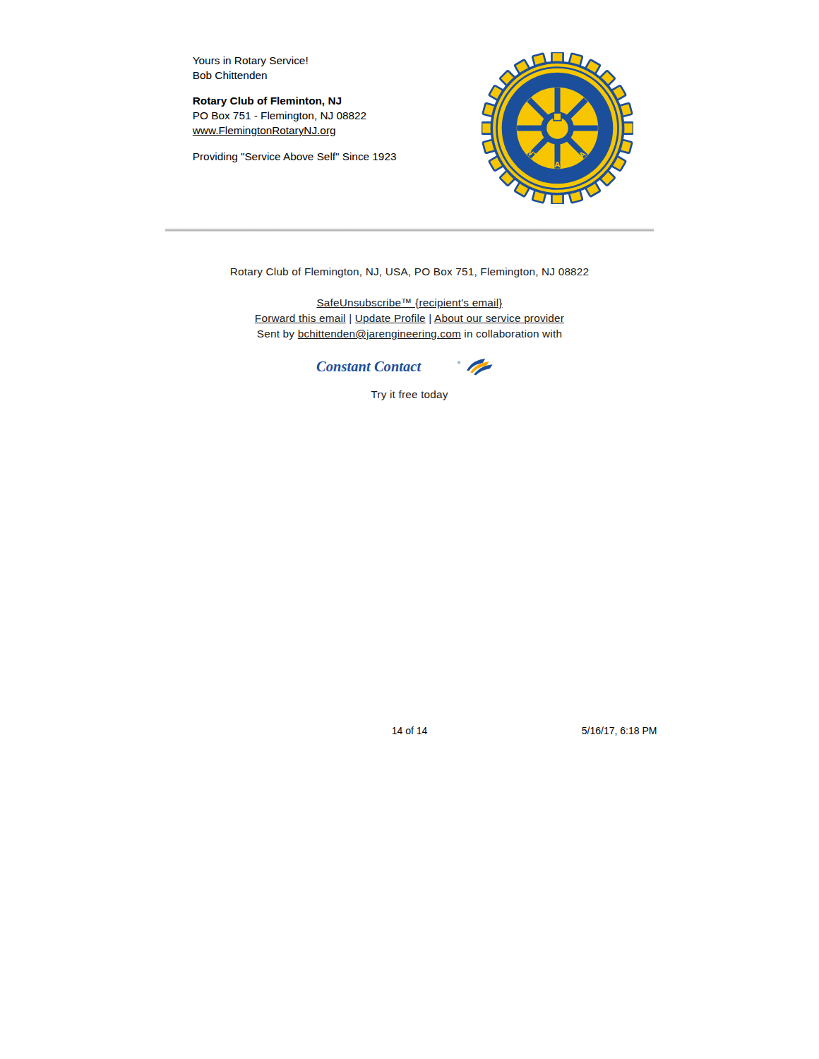Yours in Rotary Service!
Bob Chittenden
Rotary Club of Fleminton, NJ
PO Box 751 - Flemington, NJ 08822
www.FlemingtonRotaryNJ.org
Providing "Service Above Self" Since 1923
ROTARY INTERNATIONAL
Rotary Club of Flemington, NJ, USA, PO Box 751, Flemington, NJ 08822
SafeUnsubscribe™ {recipient's email}
Forward this email | Update Profile | About our service provider
Sent by bchittenden@jarengineering.com in collaboration with
Constant Contact ®
Try it free today
14 of 14 5/16/17, 6:18 PM